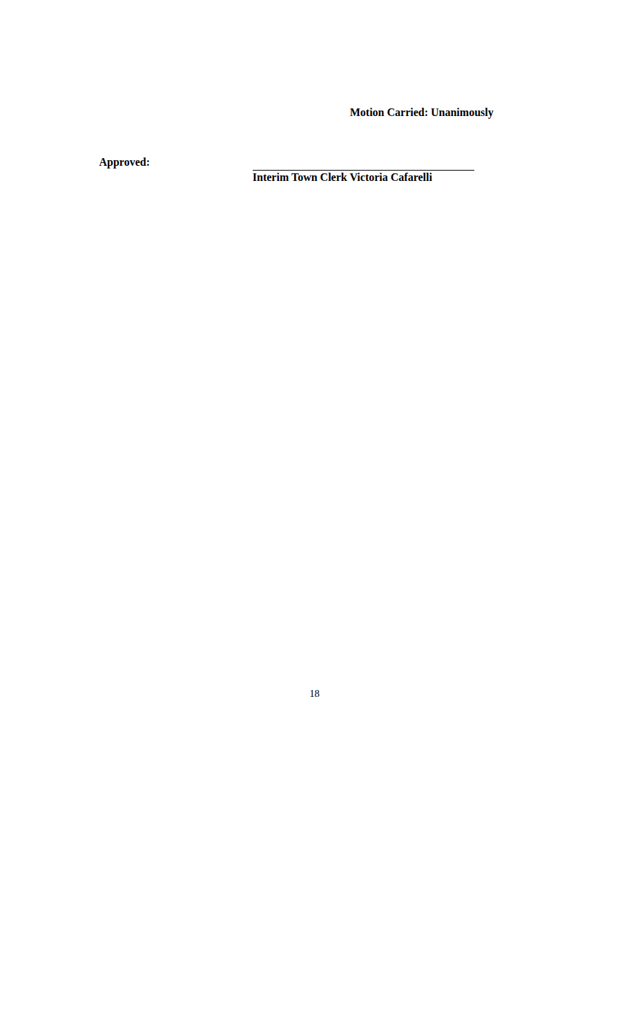Motion Carried: Unanimously
Approved:
Interim Town Clerk Victoria Cafarelli
18